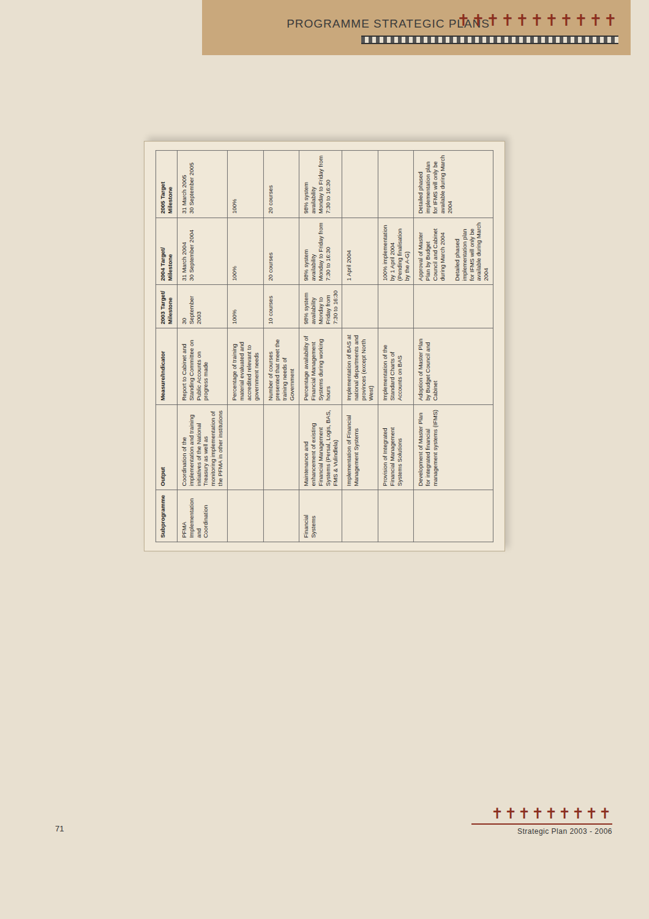PROGRAMME STRATEGIC PLANS
✝✝✝✝✝✝✝✝✝✝✝
| Subprogramme | Output | Measure/Indicator | 2003 Target/ Milestone | 2004 Target/ Milestone | 2005 Target Milestone |
| --- | --- | --- | --- | --- | --- |
| PFMA Implementation and Coordination | Coordination of the implementation and training initiatives of the National Treasury as well as monitoring implementation of the PFMA in other institutions | Report to Cabinet and Standing Committee on Public Accounts on progress made | 30 September 2003 | 31 March 2004 30 September 2004 | 31 March 2005 30 September 2005 |
| | | Percentage of training material evaluated and accredited relevant to government needs | 100% | 100% | 100% |
| | | Number of courses presented that meet the training needs of Government | 10 courses | 20 courses | 20 courses |
| Financial Systems | Maintenance and enhancement of existing Financial Management Systems (Persal, Logis, BAS, FMS & Vulindlela) | Percentage availability of Financial Management Systems during working hours | 98% system availability Monday to Friday from 7:30 to 16:30 | 98% system availability Monday to Friday from 7:30 to 16:30 | 98% system availability Monday to Friday from 7:30 to 16:30 |
| | Implementation of Financial Management Systems | Implementation of BAS at national departments and provinces (except North West) | | 1 April 2004 | |
| | Provision of Integrated Financial Management Systems Solutions | Implementation of the Standard Charts of Accounts on BAS | | 100% implementation by 1 April 2004 (Pending finalisation by the A-G) | |
| | Development of Master Plan for integrated financial management systems (IFMS) | Adoption of Master Plan by Budget Council and Cabinet | | Approval of Master Plan by Budget Council and Cabinet during March 2004 Detailed phased implementation plan for IFMS will only be available during March 2004 | Detailed phased implementation plan for IFMS will only be available during March 2004 |
71
✝✝✝✝✝✝✝✝✝
Strategic Plan 2003 - 2006